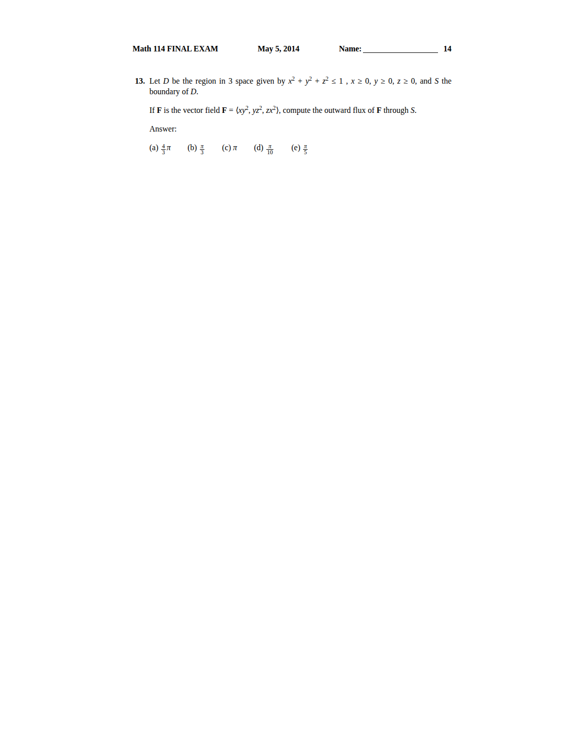Math 114 FINAL EXAM
May 5, 2014
Name:
14
13.
Let D be the region in 3 space given by x2 + y2 + z2 ≤ 1 , x ≥ 0, y ≥ 0, z ≥ 0, and S the boundary of D.
If F is the vector field F = ⟨xy2, yz2, zx2⟩, compute the outward flux of F through S.
Answer:
(a) 43 π
(b) π 3
(c) π
(d) π 10
(e) π 5